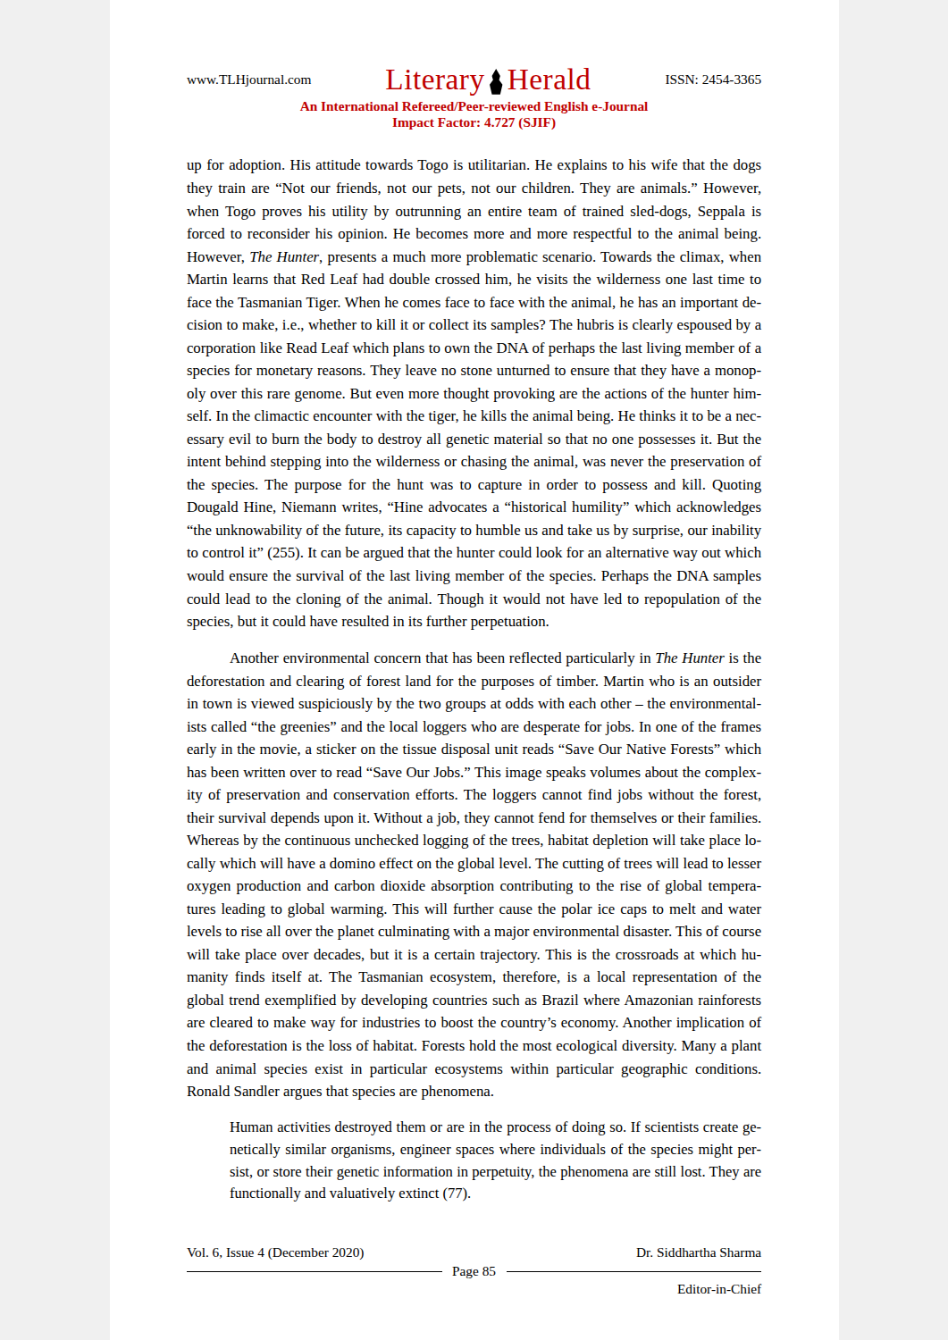www.TLHjournal.com
Literary Herald
ISSN: 2454-3365
An International Refereed/Peer-reviewed English e-Journal
Impact Factor: 4.727 (SJIF)
up for adoption. His attitude towards Togo is utilitarian. He explains to his wife that the dogs they train are “Not our friends, not our pets, not our children. They are animals.” However, when Togo proves his utility by outrunning an entire team of trained sled-dogs, Seppala is forced to reconsider his opinion. He becomes more and more respectful to the animal being. However, The Hunter, presents a much more problematic scenario. Towards the climax, when Martin learns that Red Leaf had double crossed him, he visits the wilderness one last time to face the Tasmanian Tiger. When he comes face to face with the animal, he has an important decision to make, i.e., whether to kill it or collect its samples? The hubris is clearly espoused by a corporation like Read Leaf which plans to own the DNA of perhaps the last living member of a species for monetary reasons. They leave no stone unturned to ensure that they have a monopoly over this rare genome. But even more thought provoking are the actions of the hunter himself. In the climactic encounter with the tiger, he kills the animal being. He thinks it to be a necessary evil to burn the body to destroy all genetic material so that no one possesses it. But the intent behind stepping into the wilderness or chasing the animal, was never the preservation of the species. The purpose for the hunt was to capture in order to possess and kill. Quoting Dougald Hine, Niemann writes, “Hine advocates a “historical humility” which acknowledges “the unknowability of the future, its capacity to humble us and take us by surprise, our inability to control it” (255). It can be argued that the hunter could look for an alternative way out which would ensure the survival of the last living member of the species. Perhaps the DNA samples could lead to the cloning of the animal. Though it would not have led to repopulation of the species, but it could have resulted in its further perpetuation.
Another environmental concern that has been reflected particularly in The Hunter is the deforestation and clearing of forest land for the purposes of timber. Martin who is an outsider in town is viewed suspiciously by the two groups at odds with each other – the environmentalists called “the greenies” and the local loggers who are desperate for jobs. In one of the frames early in the movie, a sticker on the tissue disposal unit reads “Save Our Native Forests” which has been written over to read “Save Our Jobs.” This image speaks volumes about the complexity of preservation and conservation efforts. The loggers cannot find jobs without the forest, their survival depends upon it. Without a job, they cannot fend for themselves or their families. Whereas by the continuous unchecked logging of the trees, habitat depletion will take place locally which will have a domino effect on the global level. The cutting of trees will lead to lesser oxygen production and carbon dioxide absorption contributing to the rise of global temperatures leading to global warming. This will further cause the polar ice caps to melt and water levels to rise all over the planet culminating with a major environmental disaster. This of course will take place over decades, but it is a certain trajectory. This is the crossroads at which humanity finds itself at. The Tasmanian ecosystem, therefore, is a local representation of the global trend exemplified by developing countries such as Brazil where Amazonian rainforests are cleared to make way for industries to boost the country’s economy. Another implication of the deforestation is the loss of habitat. Forests hold the most ecological diversity. Many a plant and animal species exist in particular ecosystems within particular geographic conditions. Ronald Sandler argues that species are phenomena.
Human activities destroyed them or are in the process of doing so. If scientists create genetically similar organisms, engineer spaces where individuals of the species might persist, or store their genetic information in perpetuity, the phenomena are still lost. They are functionally and valuatively extinct (77).
Vol. 6, Issue 4 (December 2020)
Dr. Siddhartha Sharma
Page 85
Editor-in-Chief